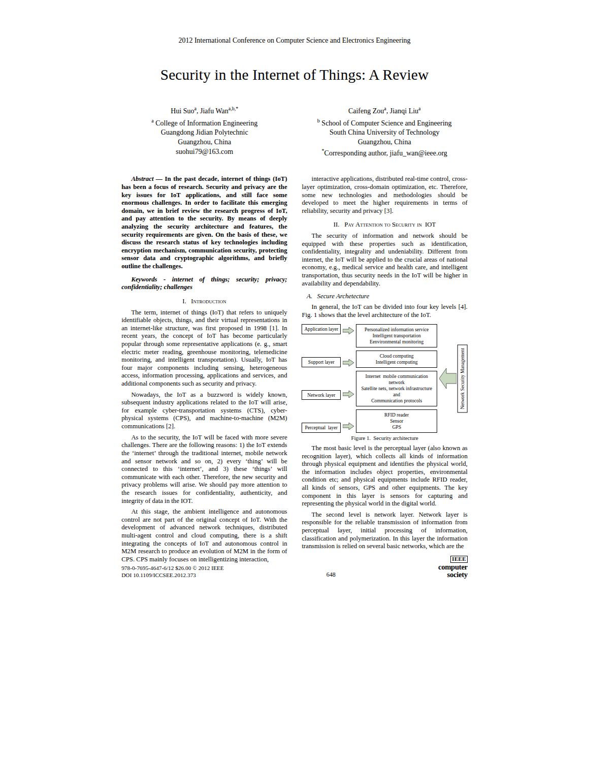2012 International Conference on Computer Science and Electronics Engineering
Security in the Internet of Things: A Review
Hui Suoa, Jiafu Wana,b,*
a College of Information Engineering
Guangdong Jidian Polytechnic
Guangzhou, China
suohui79@163.com
Caifeng Zoua, Jianqi Liua
b School of Computer Science and Engineering
South China University of Technology
Guangzhou, China
*Corresponding author, jiafu_wan@ieee.org
Abstract — In the past decade, internet of things (IoT) has been a focus of research. Security and privacy are the key issues for IoT applications, and still face some enormous challenges. In order to facilitate this emerging domain, we in brief review the research progress of IoT, and pay attention to the security. By means of deeply analyzing the security architecture and features, the security requirements are given. On the basis of these, we discuss the research status of key technologies including encryption mechanism, communication security, protecting sensor data and cryptographic algorithms, and briefly outline the challenges.
Keywords - internet of things; security; privacy; confidentiality; challenges
I. Introduction
The term, internet of things (IoT) that refers to uniquely identifiable objects, things, and their virtual representations in an internet-like structure, was first proposed in 1998 [1]. In recent years, the concept of IoT has become particularly popular through some representative applications (e. g., smart electric meter reading, greenhouse monitoring, telemedicine monitoring, and intelligent transportation). Usually, IoT has four major components including sensing, heterogeneous access, information processing, applications and services, and additional components such as security and privacy.
Nowadays, the IoT as a buzzword is widely known, subsequent industry applications related to the IoT will arise, for example cyber-transportation systems (CTS), cyber-physical systems (CPS), and machine-to-machine (M2M) communications [2].
As to the security, the IoT will be faced with more severe challenges. There are the following reasons: 1) the IoT extends the ‘internet’ through the traditional internet, mobile network and sensor network and so on, 2) every ‘thing’ will be connected to this ‘internet’, and 3) these ‘things’ will communicate with each other. Therefore, the new security and privacy problems will arise. We should pay more attention to the research issues for confidentiality, authenticity, and integrity of data in the IOT.
At this stage, the ambient intelligence and autonomous control are not part of the original concept of IoT. With the development of advanced network techniques, distributed multi-agent control and cloud computing, there is a shift integrating the concepts of IoT and autonomous control in M2M research to produce an evolution of M2M in the form of CPS. CPS mainly focuses on intelligentizing interaction,
interactive applications, distributed real-time control, cross-layer optimization, cross-domain optimization, etc. Therefore, some new technologies and methodologies should be developed to meet the higher requirements in terms of reliability, security and privacy [3].
II. Pay Attention to Security in IOT
The security of information and network should be equipped with these properties such as identification, confidentiality, integrality and undeniability. Different from internet, the IoT will be applied to the crucial areas of national economy, e.g., medical service and health care, and intelligent transportation, thus security needs in the IoT will be higher in availability and dependability.
A. Secure Archetecture
In general, the IoT can be divided into four key levels [4]. Fig. 1 shows that the level architecture of the IoT.
Application layer
Support layer
Network layer
Perceptual layer
Personalized information service
Intelligent transportation
Eenvironmental monitoring
Cloud computing
Intelligent computing
Internet mobile communication network
Satellite nets, network infrastructure and
Communication protocols
RFID reader
Sensor
GPS
Network Security Management
Figure 1. Security architecture
The most basic level is the perceptual layer (also known as recognition layer), which collects all kinds of information through physical equipment and identifies the physical world, the information includes object properties, environmental condition etc; and physical equipments include RFID reader, all kinds of sensors, GPS and other equipments. The key component in this layer is sensors for capturing and representing the physical world in the digital world.
The second level is network layer. Network layer is responsible for the reliable transmission of information from perceptual layer, initial processing of information, classification and polymerization. In this layer the information transmission is relied on several basic networks, which are the
978-0-7695-4647-6/12 $26.00 © 2012 IEEE
DOI 10.1109/ICCSEE.2012.373
648
IEEE
computer
society